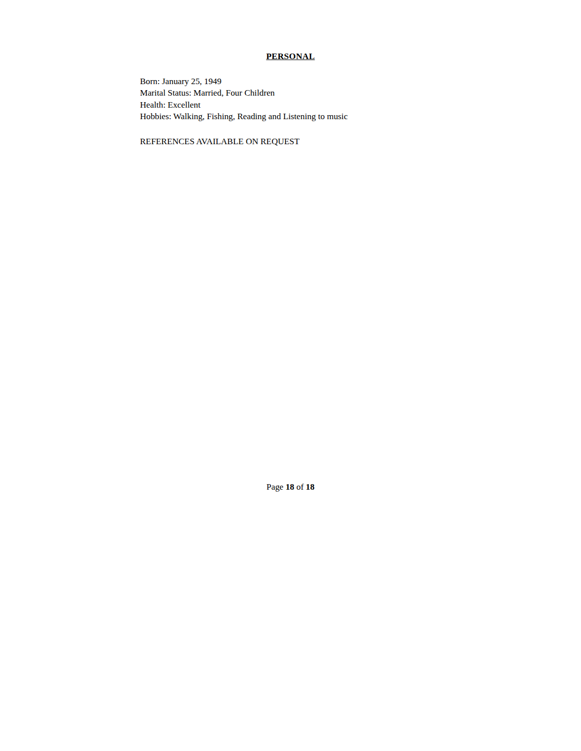PERSONAL
Born: January 25, 1949
Marital Status: Married, Four Children
Health: Excellent
Hobbies: Walking, Fishing, Reading and Listening to music
REFERENCES AVAILABLE ON REQUEST
Page 18 of 18